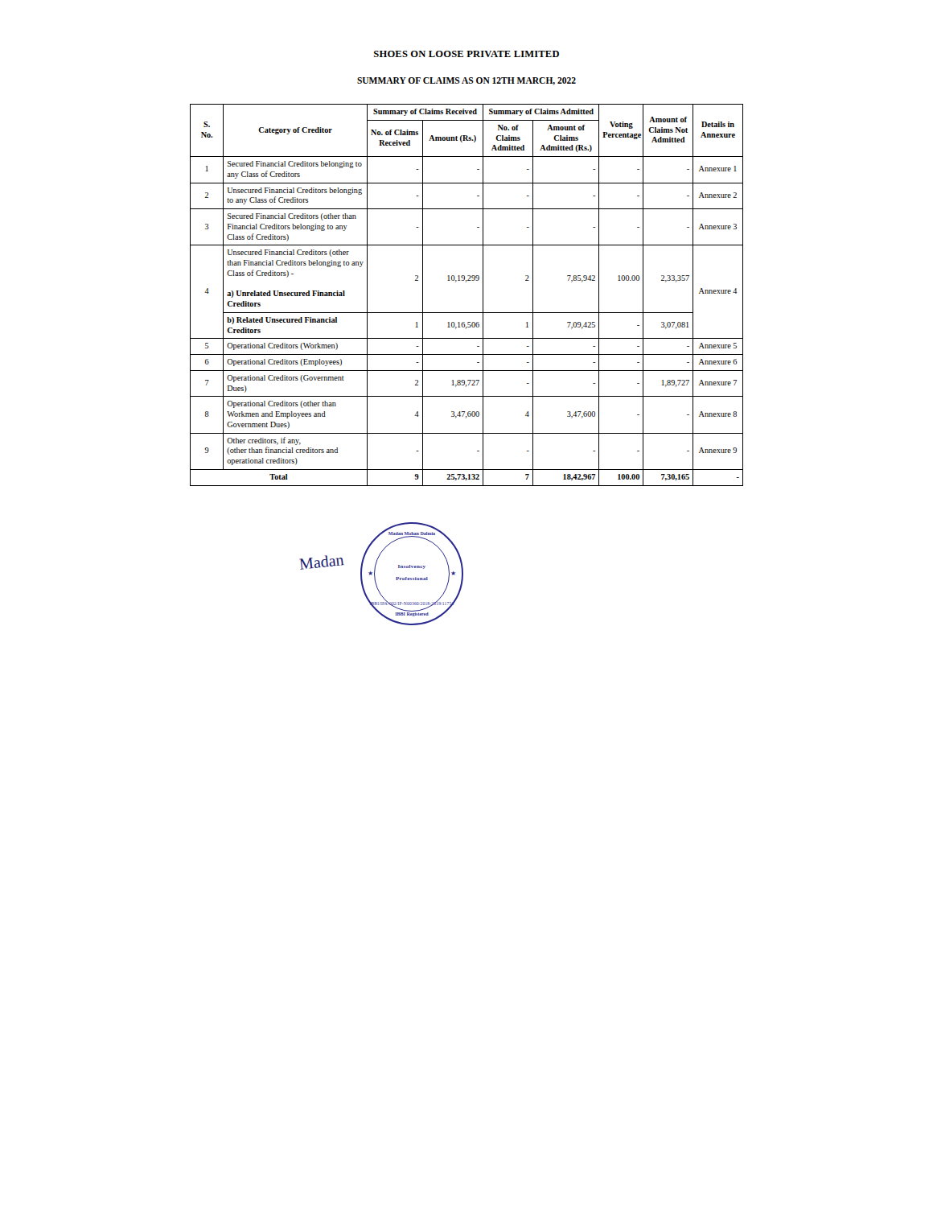SHOES ON LOOSE PRIVATE LIMITED
SUMMARY OF CLAIMS AS ON 12TH MARCH, 2022
| S. No. | Category of Creditor | Summary of Claims Received | Summary of Claims Admitted | Voting Percentage | Amount of Claims Not Admitted | Details in Annexure |
| --- | --- | --- | --- | --- | --- | --- |
| No. of Claims Received | Amount (Rs.) | No. of Claims Admitted | Amount of Claims Admitted (Rs.) |
| 1 | Secured Financial Creditors belonging to any Class of Creditors | - | - | - | - | - | - | Annexure 1 |
| 2 | Unsecured Financial Creditors belonging to any Class of Creditors | - | - | - | - | - | - | Annexure 2 |
| 3 | Secured Financial Creditors (other than Financial Creditors belonging to any Class of Creditors) | - | - | - | - | - | - | Annexure 3 |
| 4 | Unsecured Financial Creditors (other than Financial Creditors belonging to any Class of Creditors) - a) Unrelated Unsecured Financial Creditors | 2 | 10,19,299 | 2 | 7,85,942 | 100.00 | 2,33,357 | Annexure 4 |
| b) Related Unsecured Financial Creditors | 1 | 10,16,506 | 1 | 7,09,425 | - | 3,07,081 |
| 5 | Operational Creditors (Workmen) | - | - | - | - | - | - | Annexure 5 |
| 6 | Operational Creditors (Employees) | - | - | - | - | - | - | Annexure 6 |
| 7 | Operational Creditors (Government Dues) | 2 | 1,89,727 | - | - | - | 1,89,727 | Annexure 7 |
| 8 | Operational Creditors (other than Workmen and Employees and Government Dues) | 4 | 3,47,600 | 4 | 3,47,600 | - | - | Annexure 8 |
| 9 | Other creditors, if any, (other than financial creditors and operational creditors) | - | - | - | - | - | - | Annexure 9 |
| Total | 9 | 25,73,132 | 7 | 18,42,967 | 100.00 | 7,30,165 | - |
Madan
Madan Mohan Dalmia
★
★
Insolvency
Professional
IBBI/IPA-002/IP-N00360/2018-2019/11753
IBBI Registered